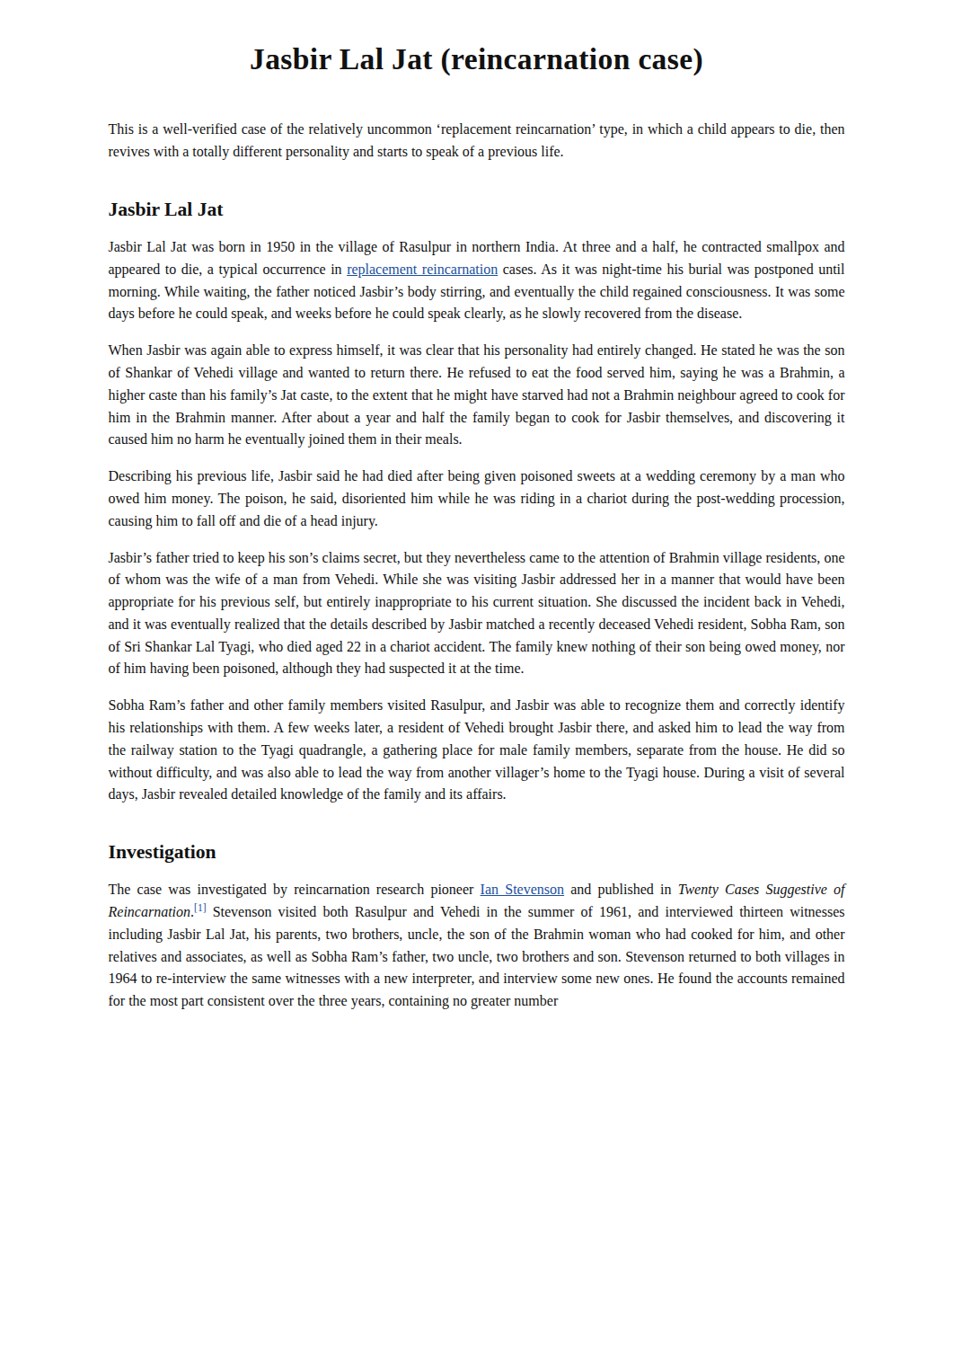Jasbir Lal Jat (reincarnation case)
This is a well-verified case of the relatively uncommon ‘replacement reincarnation’ type, in which a child appears to die, then revives with a totally different personality and starts to speak of a previous life.
Jasbir Lal Jat
Jasbir Lal Jat was born in 1950 in the village of Rasulpur in northern India. At three and a half, he contracted smallpox and appeared to die, a typical occurrence in replacement reincarnation cases. As it was night-time his burial was postponed until morning. While waiting, the father noticed Jasbir’s body stirring, and eventually the child regained consciousness. It was some days before he could speak, and weeks before he could speak clearly, as he slowly recovered from the disease.
When Jasbir was again able to express himself, it was clear that his personality had entirely changed. He stated he was the son of Shankar of Vehedi village and wanted to return there. He refused to eat the food served him, saying he was a Brahmin, a higher caste than his family’s Jat caste, to the extent that he might have starved had not a Brahmin neighbour agreed to cook for him in the Brahmin manner. After about a year and half the family began to cook for Jasbir themselves, and discovering it caused him no harm he eventually joined them in their meals.
Describing his previous life, Jasbir said he had died after being given poisoned sweets at a wedding ceremony by a man who owed him money. The poison, he said, disoriented him while he was riding in a chariot during the post-wedding procession, causing him to fall off and die of a head injury.
Jasbir’s father tried to keep his son’s claims secret, but they nevertheless came to the attention of Brahmin village residents, one of whom was the wife of a man from Vehedi. While she was visiting Jasbir addressed her in a manner that would have been appropriate for his previous self, but entirely inappropriate to his current situation. She discussed the incident back in Vehedi, and it was eventually realized that the details described by Jasbir matched a recently deceased Vehedi resident, Sobha Ram, son of Sri Shankar Lal Tyagi, who died aged 22 in a chariot accident. The family knew nothing of their son being owed money, nor of him having been poisoned, although they had suspected it at the time.
Sobha Ram’s father and other family members visited Rasulpur, and Jasbir was able to recognize them and correctly identify his relationships with them. A few weeks later, a resident of Vehedi brought Jasbir there, and asked him to lead the way from the railway station to the Tyagi quadrangle, a gathering place for male family members, separate from the house. He did so without difficulty, and was also able to lead the way from another villager’s home to the Tyagi house. During a visit of several days, Jasbir revealed detailed knowledge of the family and its affairs.
Investigation
The case was investigated by reincarnation research pioneer Ian Stevenson and published in Twenty Cases Suggestive of Reincarnation.[1] Stevenson visited both Rasulpur and Vehedi in the summer of 1961, and interviewed thirteen witnesses including Jasbir Lal Jat, his parents, two brothers, uncle, the son of the Brahmin woman who had cooked for him, and other relatives and associates, as well as Sobha Ram’s father, two uncle, two brothers and son. Stevenson returned to both villages in 1964 to re-interview the same witnesses with a new interpreter, and interview some new ones. He found the accounts remained for the most part consistent over the three years, containing no greater number